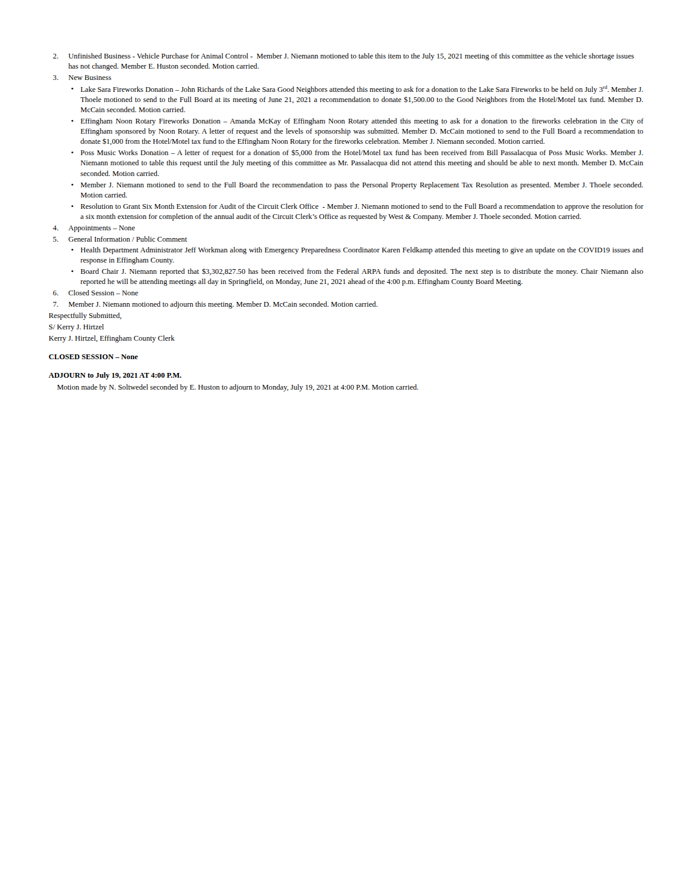2. Unfinished Business - Vehicle Purchase for Animal Control - Member J. Niemann motioned to table this item to the July 15, 2021 meeting of this committee as the vehicle shortage issues has not changed. Member E. Huston seconded. Motion carried.
3. New Business
Lake Sara Fireworks Donation – John Richards of the Lake Sara Good Neighbors attended this meeting to ask for a donation to the Lake Sara Fireworks to be held on July 3rd. Member J. Thoele motioned to send to the Full Board at its meeting of June 21, 2021 a recommendation to donate $1,500.00 to the Good Neighbors from the Hotel/Motel tax fund. Member D. McCain seconded. Motion carried.
Effingham Noon Rotary Fireworks Donation – Amanda McKay of Effingham Noon Rotary attended this meeting to ask for a donation to the fireworks celebration in the City of Effingham sponsored by Noon Rotary. A letter of request and the levels of sponsorship was submitted. Member D. McCain motioned to send to the Full Board a recommendation to donate $1,000 from the Hotel/Motel tax fund to the Effingham Noon Rotary for the fireworks celebration. Member J. Niemann seconded. Motion carried.
Poss Music Works Donation – A letter of request for a donation of $5,000 from the Hotel/Motel tax fund has been received from Bill Passalacqua of Poss Music Works. Member J. Niemann motioned to table this request until the July meeting of this committee as Mr. Passalacqua did not attend this meeting and should be able to next month. Member D. McCain seconded. Motion carried.
Member J. Niemann motioned to send to the Full Board the recommendation to pass the Personal Property Replacement Tax Resolution as presented. Member J. Thoele seconded. Motion carried.
Resolution to Grant Six Month Extension for Audit of the Circuit Clerk Office - Member J. Niemann motioned to send to the Full Board a recommendation to approve the resolution for a six month extension for completion of the annual audit of the Circuit Clerk’s Office as requested by West & Company. Member J. Thoele seconded. Motion carried.
4. Appointments – None
5. General Information / Public Comment
Health Department Administrator Jeff Workman along with Emergency Preparedness Coordinator Karen Feldkamp attended this meeting to give an update on the COVID19 issues and response in Effingham County.
Board Chair J. Niemann reported that $3,302,827.50 has been received from the Federal ARPA funds and deposited. The next step is to distribute the money. Chair Niemann also reported he will be attending meetings all day in Springfield, on Monday, June 21, 2021 ahead of the 4:00 p.m. Effingham County Board Meeting.
6. Closed Session – None
7. Member J. Niemann motioned to adjourn this meeting. Member D. McCain seconded. Motion carried.
Respectfully Submitted,
S/ Kerry J. Hirtzel
Kerry J. Hirtzel, Effingham County Clerk
CLOSED SESSION – None
ADJOURN to July 19, 2021 AT 4:00 P.M.
Motion made by N. Soltwedel seconded by E. Huston to adjourn to Monday, July 19, 2021 at 4:00 P.M. Motion carried.